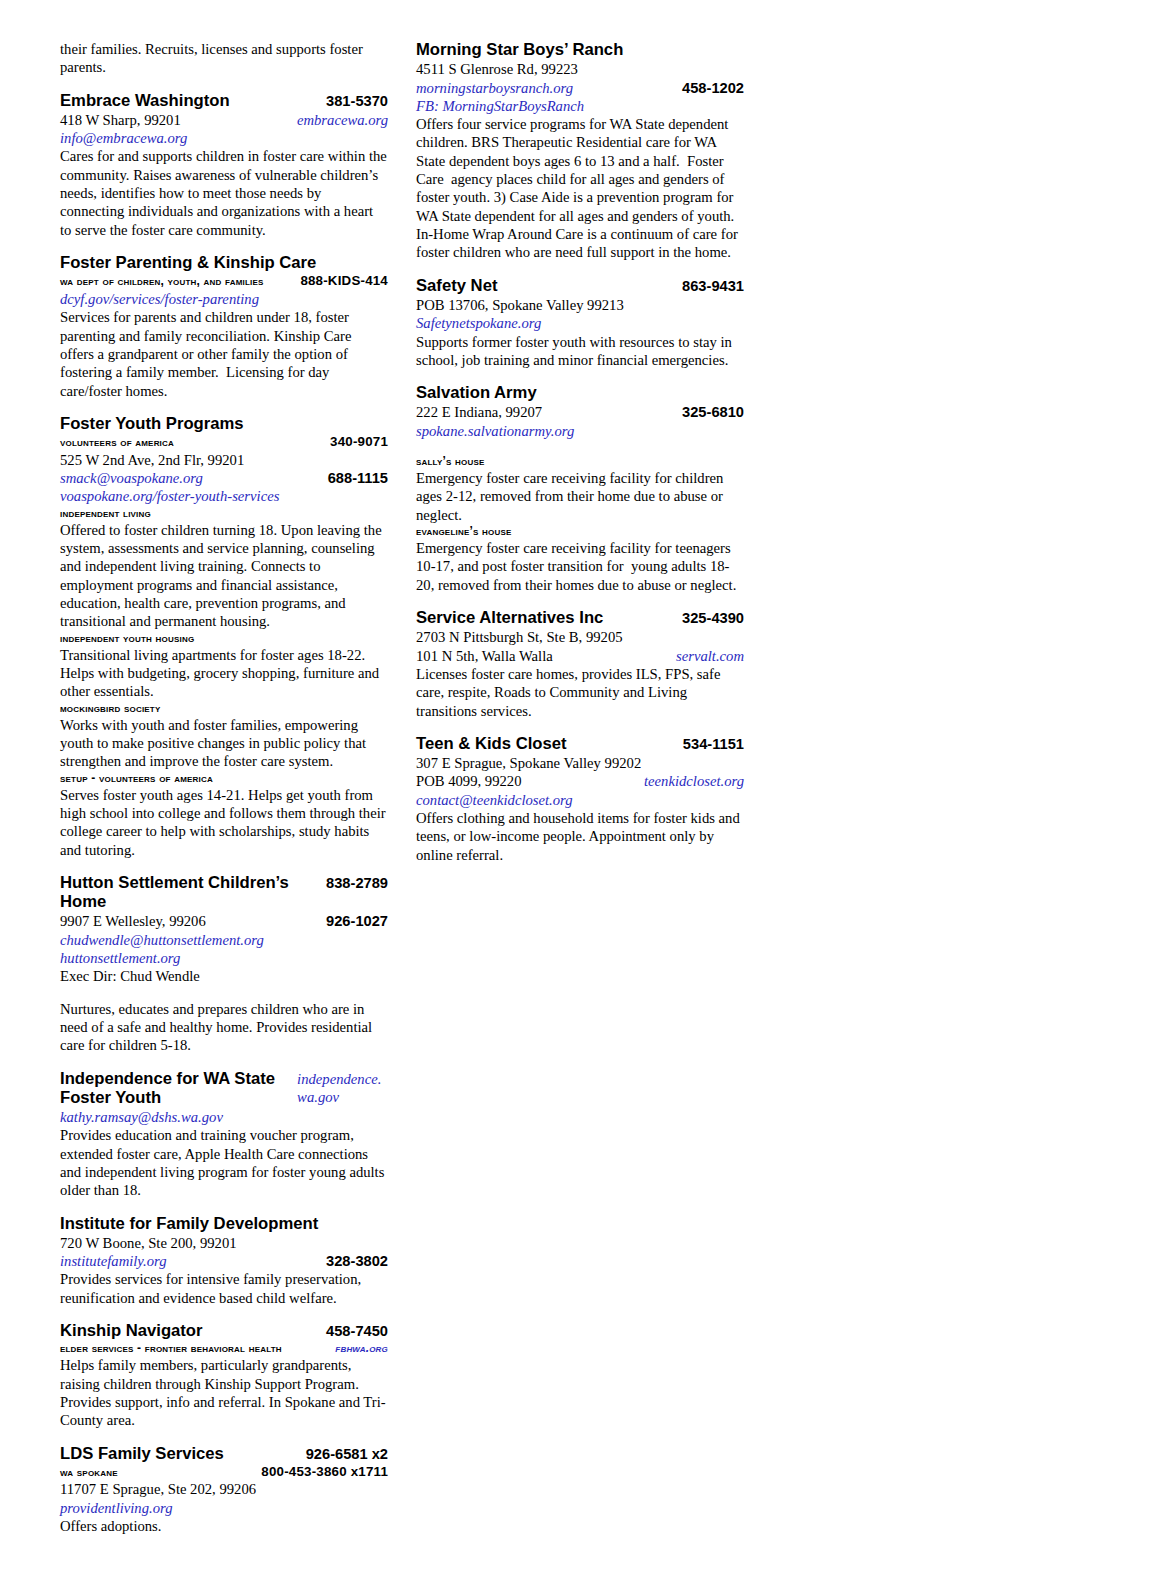their families. Recruits, licenses and supports foster parents.
Embrace Washington
381-5370
418 W Sharp, 99201 embracewa.org
info@embracewa.org
Cares for and supports children in foster care within the community. Raises awareness of vulnerable children’s needs, identifies how to meet those needs by connecting individuals and organizations with a heart to serve the foster care community.
Foster Parenting & Kinship Care
WA Dept of Children, Youth, and Families 888-KIDS-414
dcyf.gov/services/foster-parenting
Services for parents and children under 18, foster parenting and family reconciliation. Kinship Care offers a grandparent or other family the option of fostering a family member. Licensing for day care/foster homes.
Foster Youth Programs
Volunteers of America 340-9071
525 W 2nd Ave, 2nd Flr, 99201
smack@voaspokane.org 688-1115
voaspokane.org/foster-youth-services
Independent Living
Offered to foster children turning 18. Upon leaving the system, assessments and service planning, counseling and independent living training. Connects to employment programs and financial assistance, education, health care, prevention programs, and transitional and permanent housing.
Independent Youth Housing
Transitional living apartments for foster ages 18-22. Helps with budgeting, grocery shopping, furniture and other essentials.
Mockingbird Society
Works with youth and foster families, empowering youth to make positive changes in public policy that strengthen and improve the foster care system.
SETuP - Volunteers of America
Serves foster youth ages 14-21. Helps get youth from high school into college and follows them through their college career to help with scholarships, study habits and tutoring.
Hutton Settlement Children’s Home
838-2789
9907 E Wellesley, 99206 926-1027
chudwendle@huttonsettlement.org
huttonsettlement.org
Exec Dir: Chud Wendle
Nurtures, educates and prepares children who are in need of a safe and healthy home. Provides residential care for children 5-18.
Independence for WA State Foster Youth
independence.wa.gov
kathy.ramsay@dshs.wa.gov
Provides education and training voucher program, extended foster care, Apple Health Care connections and independent living program for foster young adults older than 18.
Institute for Family Development
720 W Boone, Ste 200, 99201
institutefamily.org 328-3802
Provides services for intensive family preservation, reunification and evidence based child welfare.
Kinship Navigator
458-7450
Elder Services - Frontier Behavioral Health fbhwa.org
Helps family members, particularly grandparents, raising children through Kinship Support Program. Provides support, info and referral. In Spokane and Tri-County area.
LDS Family Services
926-6581 x2
WA Spokane 800-453-3860 x1711
11707 E Sprague, Ste 202, 99206
providentliving.org
Offers adoptions.
Morning Star Boys’ Ranch
4511 S Glenrose Rd, 99223
morningstarboysranch.org 458-1202
FB: MorningStarBoysRanch
Offers four service programs for WA State dependent children. BRS Therapeutic Residential care for WA State dependent boys ages 6 to 13 and a half. Foster Care agency places child for all ages and genders of foster youth. 3) Case Aide is a prevention program for WA State dependent for all ages and genders of youth. In-Home Wrap Around Care is a continuum of care for foster children who are need full support in the home.
Safety Net
863-9431
POB 13706, Spokane Valley 99213
Safetynetspokane.org
Supports former foster youth with resources to stay in school, job training and minor financial emergencies.
Salvation Army
222 E Indiana, 99207 325-6810
spokane.salvationarmy.org
Sally’s House
Emergency foster care receiving facility for children ages 2-12, removed from their home due to abuse or neglect.
Evangeline’s House
Emergency foster care receiving facility for teenagers 10-17, and post foster transition for young adults 18-20, removed from their homes due to abuse or neglect.
Service Alternatives Inc
325-4390
2703 N Pittsburgh St, Ste B, 99205
101 N 5th, Walla Walla servalt.com
Licenses foster care homes, provides ILS, FPS, safe care, respite, Roads to Community and Living transitions services.
Teen & Kids Closet
534-1151
307 E Sprague, Spokane Valley 99202
POB 4099, 99220 teenkidcloset.org
contact@teenkidcloset.org
Offers clothing and household items for foster kids and teens, or low-income people. Appointment only by online referral.